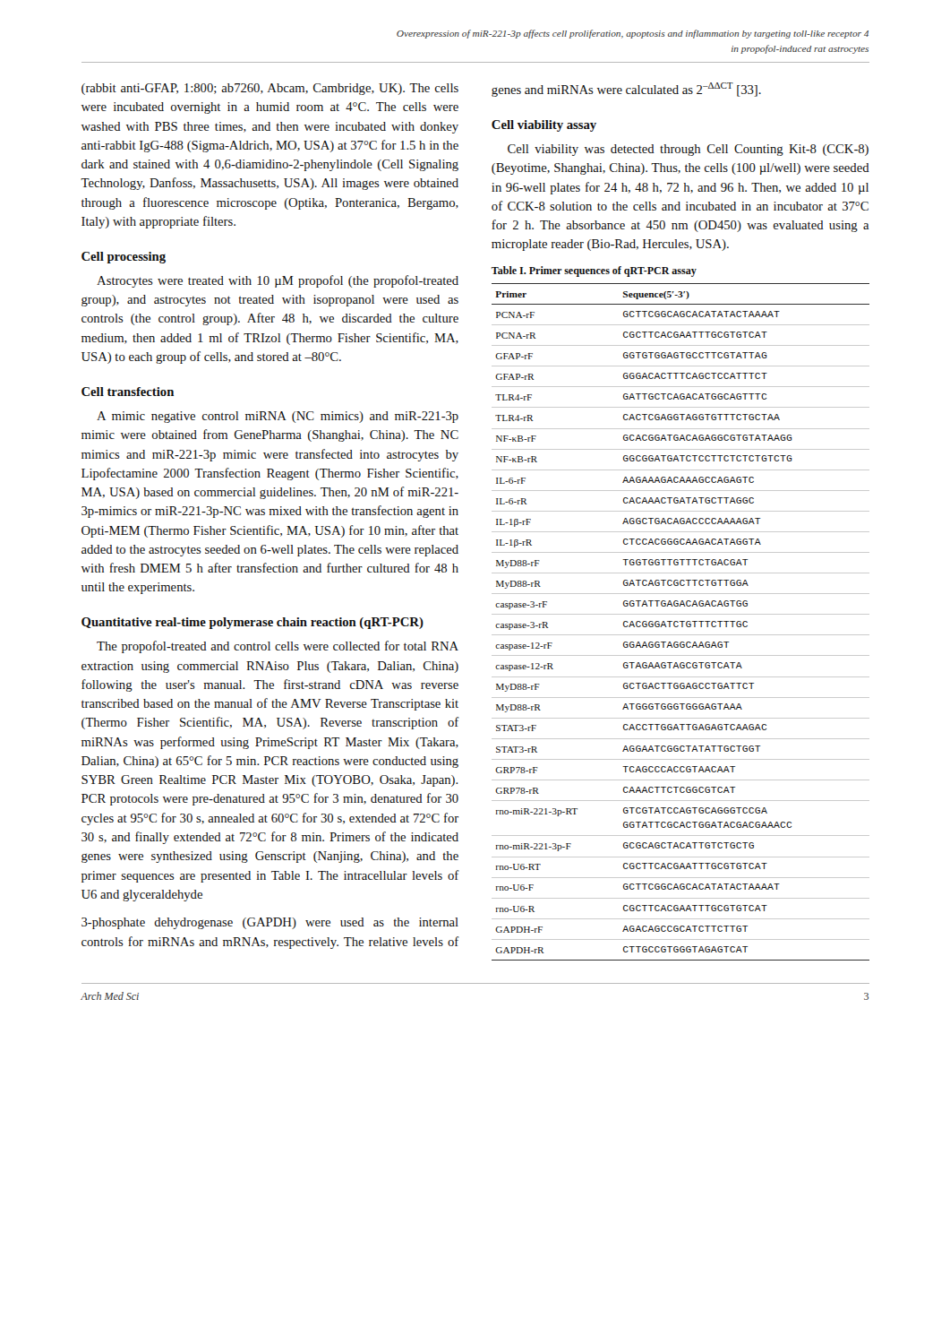Overexpression of miR-221-3p affects cell proliferation, apoptosis and inflammation by targeting toll-like receptor 4
in propofol-induced rat astrocytes
(rabbit anti-GFAP, 1:800; ab7260, Abcam, Cambridge, UK). The cells were incubated overnight in a humid room at 4°C. The cells were washed with PBS three times, and then were incubated with donkey anti-rabbit IgG-488 (Sigma-Aldrich, MO, USA) at 37°C for 1.5 h in the dark and stained with 4 0,6-diamidino-2-phenylindole (Cell Signaling Technology, Danfoss, Massachusetts, USA). All images were obtained through a fluorescence microscope (Optika, Ponteranica, Bergamo, Italy) with appropriate filters.
Cell processing
Astrocytes were treated with 10 µM propofol (the propofol-treated group), and astrocytes not treated with isopropanol were used as controls (the control group). After 48 h, we discarded the culture medium, then added 1 ml of TRIzol (Thermo Fisher Scientific, MA, USA) to each group of cells, and stored at –80°C.
Cell transfection
A mimic negative control miRNA (NC mimics) and miR-221-3p mimic were obtained from GenePharma (Shanghai, China). The NC mimics and miR-221-3p mimic were transfected into astrocytes by Lipofectamine 2000 Transfection Reagent (Thermo Fisher Scientific, MA, USA) based on commercial guidelines. Then, 20 nM of miR-221-3p-mimics or miR-221-3p-NC was mixed with the transfection agent in Opti-MEM (Thermo Fisher Scientific, MA, USA) for 10 min, after that added to the astrocytes seeded on 6-well plates. The cells were replaced with fresh DMEM 5 h after transfection and further cultured for 48 h until the experiments.
Quantitative real-time polymerase chain reaction (qRT-PCR)
The propofol-treated and control cells were collected for total RNA extraction using commercial RNAiso Plus (Takara, Dalian, China) following the user's manual. The first-strand cDNA was reverse transcribed based on the manual of the AMV Reverse Transcriptase kit (Thermo Fisher Scientific, MA, USA). Reverse transcription of miRNAs was performed using PrimeScript RT Master Mix (Takara, Dalian, China) at 65°C for 5 min. PCR reactions were conducted using SYBR Green Realtime PCR Master Mix (TOYOBO, Osaka, Japan). PCR protocols were pre-denatured at 95°C for 3 min, denatured for 30 cycles at 95°C for 30 s, annealed at 60°C for 30 s, extended at 72°C for 30 s, and finally extended at 72°C for 8 min. Primers of the indicated genes were synthesized using Genscript (Nanjing, China), and the primer sequences are presented in Table I. The intracellular levels of U6 and glyceraldehyde
3-phosphate dehydrogenase (GAPDH) were used as the internal controls for miRNAs and mRNAs, respectively. The relative levels of genes and miRNAs were calculated as 2–ΔΔCT [33].
Cell viability assay
Cell viability was detected through Cell Counting Kit-8 (CCK-8) (Beyotime, Shanghai, China). Thus, the cells (100 µl/well) were seeded in 96-well plates for 24 h, 48 h, 72 h, and 96 h. Then, we added 10 µl of CCK-8 solution to the cells and incubated in an incubator at 37°C for 2 h. The absorbance at 450 nm (OD450) was evaluated using a microplate reader (Bio-Rad, Hercules, USA).
Table I. Primer sequences of qRT-PCR assay
| Primer | Sequence(5′-3′) |
| --- | --- |
| PCNA-rF | GCTTCGGCAGCACATATACTAAAAT |
| PCNA-rR | CGCTTCACGAATTTGCGTGTCAT |
| GFAP-rF | GGTGTGGAGTGCCTTCGTATTAG |
| GFAP-rR | GGGACACTTTCAGCTCCATTTCT |
| TLR4-rF | GATTGCTCAGACATGGCAGTTTC |
| TLR4-rR | CACTCGAGGTAGGTGTTTCTGCTAA |
| NF-κB-rF | GCACGGATGACAGAGGCGTGTATAAGG |
| NF-κB-rR | GGCGGATGATCTCCTTCTCTCTGTCTG |
| IL-6-rF | AAGAAAGACAAAGCCAGAGTC |
| IL-6-rR | CACAAACTGATATGCTTAGGC |
| IL-1β-rF | AGGCTGACAGACCCCAAAAGAT |
| IL-1β-rR | CTCCACGGGCAAGACATAGGTA |
| MyD88-rF | TGGTGGTTGTTTCTGACGAT |
| MyD88-rR | GATCAGTCGCTTCTGTTGGA |
| caspase-3-rF | GGTATTGAGACAGACAGTGG |
| caspase-3-rR | CACGGGATCTGTTTCTTTGC |
| caspase-12-rF | GGAAGGTAGGCAAGAGT |
| caspase-12-rR | GTAGAAGTAGCGTGTCATA |
| MyD88-rF | GCTGACTTGGAGCCTGATTCT |
| MyD88-rR | ATGGGTGGGTGGGAGTAAA |
| STAT3-rF | CACCTTGGATTGAGAGTCAAGAC |
| STAT3-rR | AGGAATCGGCTATATTGCTGGT |
| GRP78-rF | TCAGCCCACCGTAACAAT |
| GRP78-rR | CAAACTTCTCGGCGTCAT |
| rno-miR-221-3p-RT | GTCGTATCCAGTGCAGGGTCCGA GGTATTCGCACTGGATACGACGAAACC |
| rno-miR-221-3p-F | GCGCAGCTACATTGTCTGCTG |
| rno-U6-RT | CGCTTCACGAATTTGCGTGTCAT |
| rno-U6-F | GCTTCGGCAGCACATATACTAAAAT |
| rno-U6-R | CGCTTCACGAATTTGCGTGTCAT |
| GAPDH-rF | AGACAGCCGCATCTTCTTGT |
| GAPDH-rR | CTTGCCGTGGGTAGAGTCAT |
Arch Med Sci 3